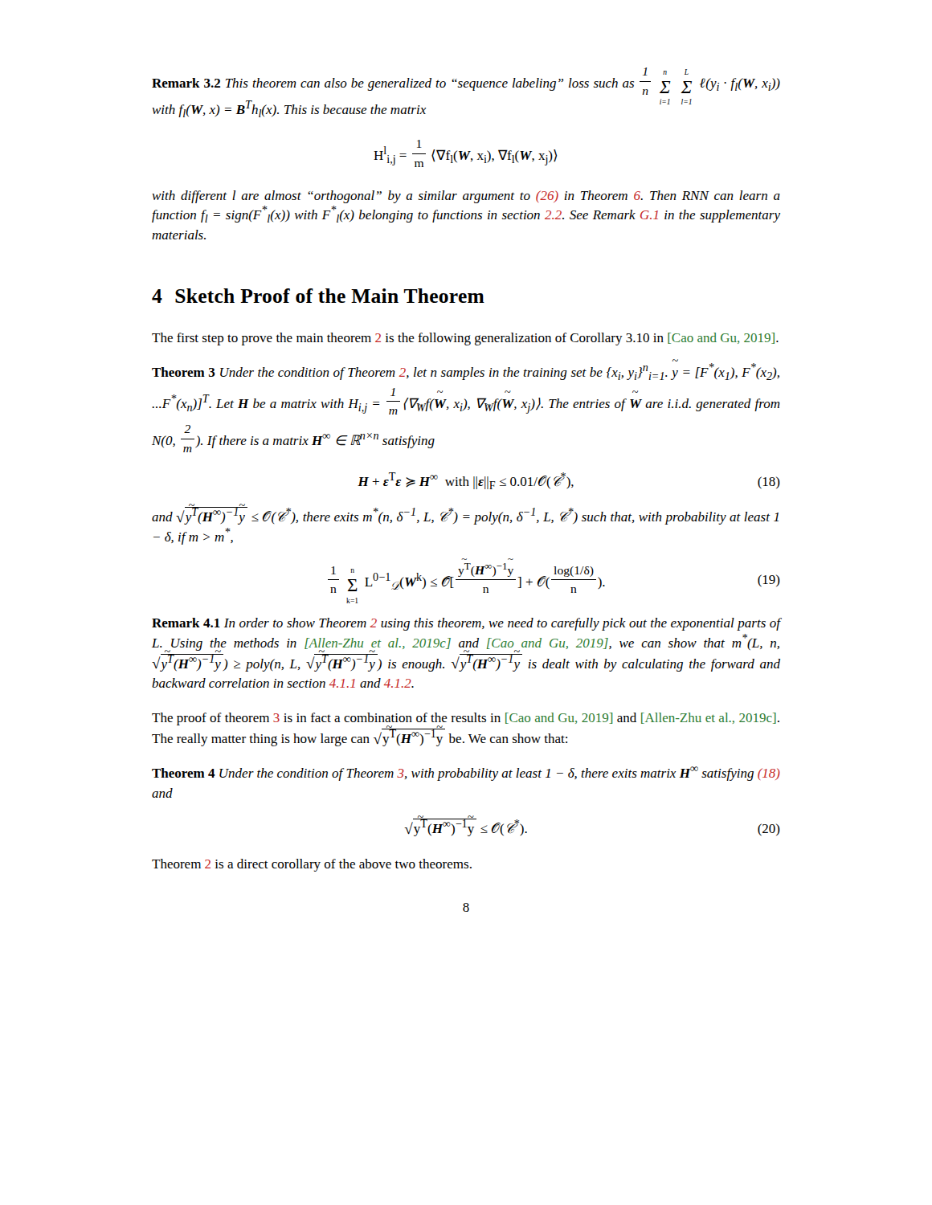Remark 3.2 This theorem can also be generalized to “sequence labeling” loss such as 1 n Σni=1 ΣLl=1 ℓ(yi · fl(W, xi)) with fl(W, x) = BThl(x). This is because the matrix
Hli,j = 1 m ⟨∇fl(W, xi), ∇fl(W, xj)⟩
with different l are almost “orthogonal” by a similar argument to (26) in Theorem 6. Then RNN can learn a function fl = sign(F*l(x)) with F*l(x) belonging to functions in section 2.2. See Remark G.1 in the supplementary materials.
4 Sketch Proof of the Main Theorem
The first step to prove the main theorem 2 is the following generalization of Corollary 3.10 in [Cao and Gu, 2019].
Theorem 3 Under the condition of Theorem 2, let n samples in the training set be {xi, yi}ni=1. ~y = [F*(x1), F*(x2), ...F*(xn)]T. Let H be a matrix with Hi,j = 1 m⟨∇~Wf(~W, xi), ∇~Wf(~W, xj)⟩. The entries of ~W are i.i.d. generated from N(0, 2 m). If there is a matrix H∞ ∈ ℝn×n satisfying
H + εTε ≽ H∞ with ||ε||F ≤ 0.01/𝒪(𝒞*), (18)
and ~yT(H∞)−1~y ≤ 𝒪(𝒞*), there exits m*(n, δ−1, L, 𝒞*) = poly(n, δ−1, L, 𝒞*) such that, with probability at least 1 − δ, if m > m*,
1 n Σnk=1 L0−1𝒟(Wk) ≤ 𝒪̃[~yT(H∞)−1~y n] + 𝒪(log(1/δ) n). (19)
Remark 4.1 In order to show Theorem 2 using this theorem, we need to carefully pick out the exponential parts of L. Using the methods in [Allen-Zhu et al., 2019c] and [Cao and Gu, 2019], we can show that m*(L, n, ~yT(H∞)−1~y) ≥ poly(n, L, ~yT(H∞)−1~y) is enough. ~yT(H∞)−1~y is dealt with by calculating the forward and backward correlation in section 4.1.1 and 4.1.2.
The proof of theorem 3 is in fact a combination of the results in [Cao and Gu, 2019] and [Allen-Zhu et al., 2019c]. The really matter thing is how large can ~yT(H∞)−1~y be. We can show that:
Theorem 4 Under the condition of Theorem 3, with probability at least 1 − δ, there exits matrix H∞ satisfying (18) and
~yT(H∞)−1~y ≤ 𝒪(𝒞*). (20)
Theorem 2 is a direct corollary of the above two theorems.
8